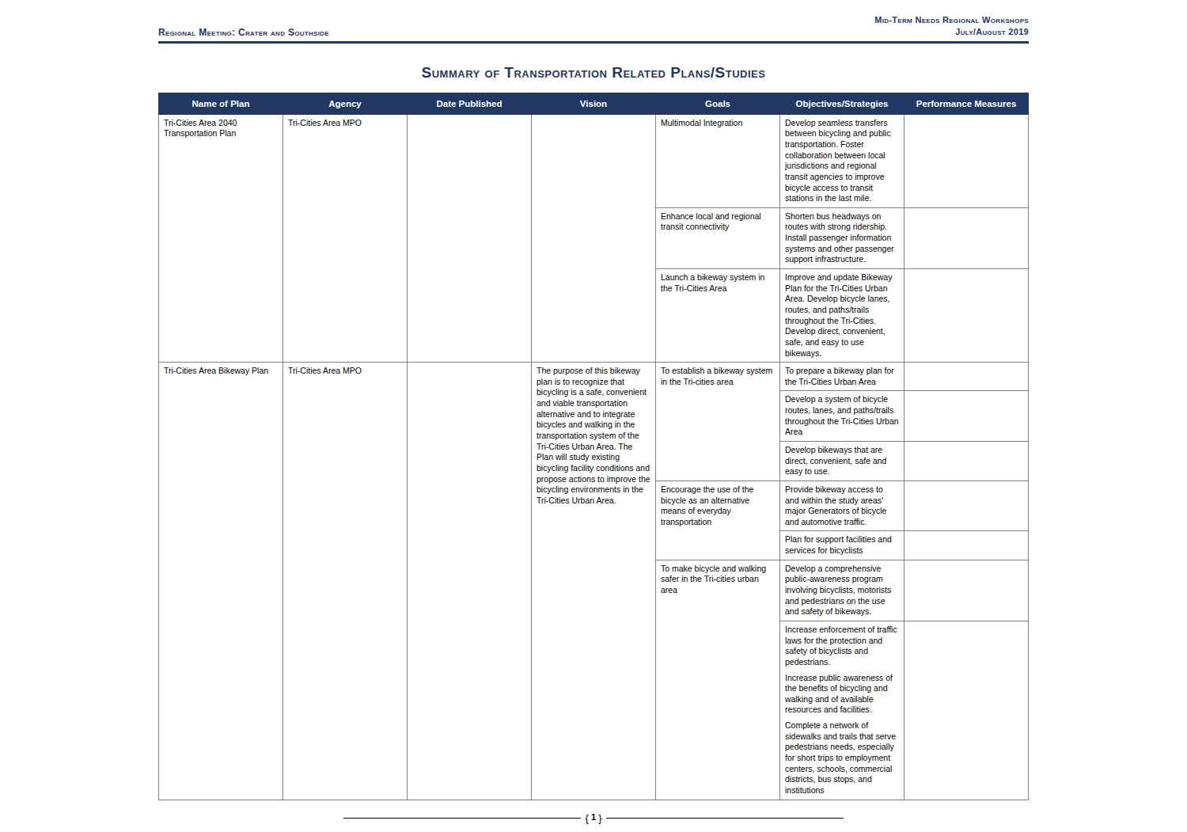Regional Meeting: Crater and Southside
Mid-Term Needs Regional Workshops
July/August 2019
Summary of Transportation Related Plans/Studies
| Name of Plan | Agency | Date Published | Vision | Goals | Objectives/Strategies | Performance Measures |
| --- | --- | --- | --- | --- | --- | --- |
| Tri-Cities Area 2040 Transportation Plan | Tri-Cities Area MPO | | | Multimodal Integration | Develop seamless transfers between bicycling and public transportation. Foster collaboration between local jurisdictions and regional transit agencies to improve bicycle access to transit stations in the last mile. | |
| Enhance local and regional transit connectivity | Shorten bus headways on routes with strong ridership. Install passenger information systems and other passenger support infrastructure. | |
| Launch a bikeway system in the Tri-Cities Area | Improve and update Bikeway Plan for the Tri-Cities Urban Area. Develop bicycle lanes, routes, and paths/trails throughout the Tri-Cities. Develop direct, convenient, safe, and easy to use bikeways. | |
| Tri-Cities Area Bikeway Plan | Tri-Cities Area MPO | | The purpose of this bikeway plan is to recognize that bicycling is a safe, convenient and viable transportation alternative and to integrate bicycles and walking in the transportation system of the Tri-Cities Urban Area. The Plan will study existing bicycling facility conditions and propose actions to improve the bicycling environments in the Tri-Cities Urban Area. | To establish a bikeway system in the Tri-cities area | To prepare a bikeway plan for the Tri-Cities Urban Area | |
| Develop a system of bicycle routes, lanes, and paths/trails throughout the Tri-Cities Urban Area | |
| Develop bikeways that are direct, convenient, safe and easy to use. | |
| Encourage the use of the bicycle as an alternative means of everyday transportation | Provide bikeway access to and within the study areas' major Generators of bicycle and automotive traffic. | |
| Plan for support facilities and services for bicyclists | |
| To make bicycle and walking safer in the Tri-cities urban area | Develop a comprehensive public-awareness program involving bicyclists, motorists and pedestrians on the use and safety of bikeways. | |
| Increase enforcement of traffic laws for the protection and safety of bicyclists and pedestrians. Increase public awareness of the benefits of bicycling and walking and of available resources and facilities. Complete a network of sidewalks and trails that serve pedestrians needs, especially for short trips to employment centers, schools, commercial districts, bus stops, and institutions | |
{ 1 }